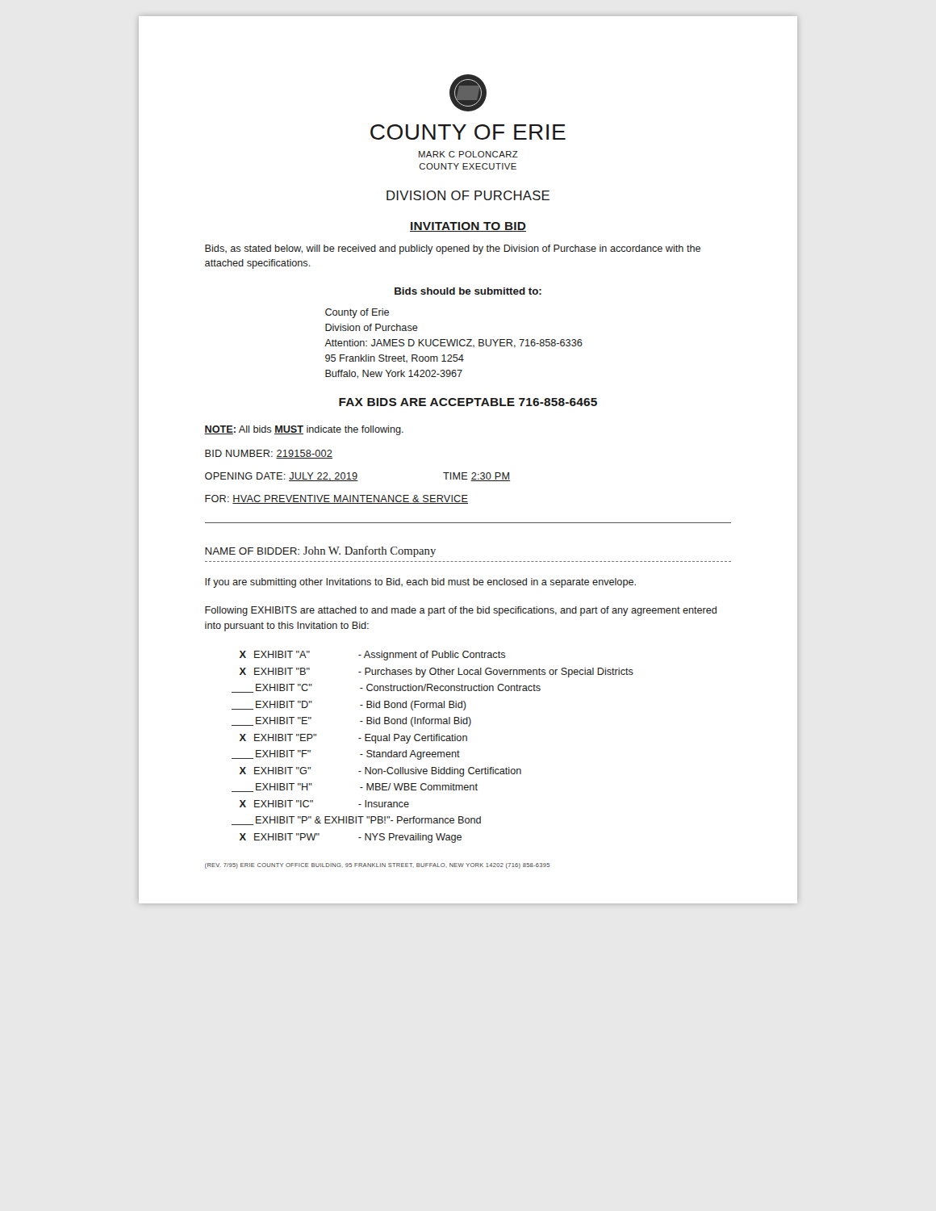COUNTY OF ERIE
MARK C POLONCARZ
COUNTY EXECUTIVE
DIVISION OF PURCHASE
INVITATION TO BID
Bids, as stated below, will be received and publicly opened by the Division of Purchase in accordance with the attached specifications.
Bids should be submitted to:
County of Erie
Division of Purchase
Attention: JAMES D KUCEWICZ, BUYER, 716-858-6336
95 Franklin Street, Room 1254
Buffalo, New York 14202-3967
FAX BIDS ARE ACCEPTABLE 716-858-6465
NOTE: All bids MUST indicate the following.
BID NUMBER: 219158-002
OPENING DATE: JULY 22, 2019 TIME 2:30 PM
FOR: HVAC PREVENTIVE MAINTENANCE & SERVICE
NAME OF BIDDER: John W. Danforth Company
If you are submitting other Invitations to Bid, each bid must be enclosed in a separate envelope.
Following EXHIBITS are attached to and made a part of the bid specifications, and part of any agreement entered into pursuant to this Invitation to Bid:
XEXHIBIT "A"- Assignment of Public Contracts
XEXHIBIT "B"- Purchases by Other Local Governments or Special Districts
EXHIBIT "C"- Construction/Reconstruction Contracts
EXHIBIT "D"- Bid Bond (Formal Bid)
EXHIBIT "E"- Bid Bond (Informal Bid)
XEXHIBIT "EP"- Equal Pay Certification
EXHIBIT "F"- Standard Agreement
XEXHIBIT "G"- Non-Collusive Bidding Certification
EXHIBIT "H"- MBE/ WBE Commitment
XEXHIBIT "IC"- Insurance
EXHIBIT "P" & EXHIBIT "PB!"- Performance Bond
XEXHIBIT "PW"- NYS Prevailing Wage
(REV. 7/95) ERIE COUNTY OFFICE BUILDING, 95 FRANKLIN STREET, BUFFALO, NEW YORK 14202 (716) 858-6395